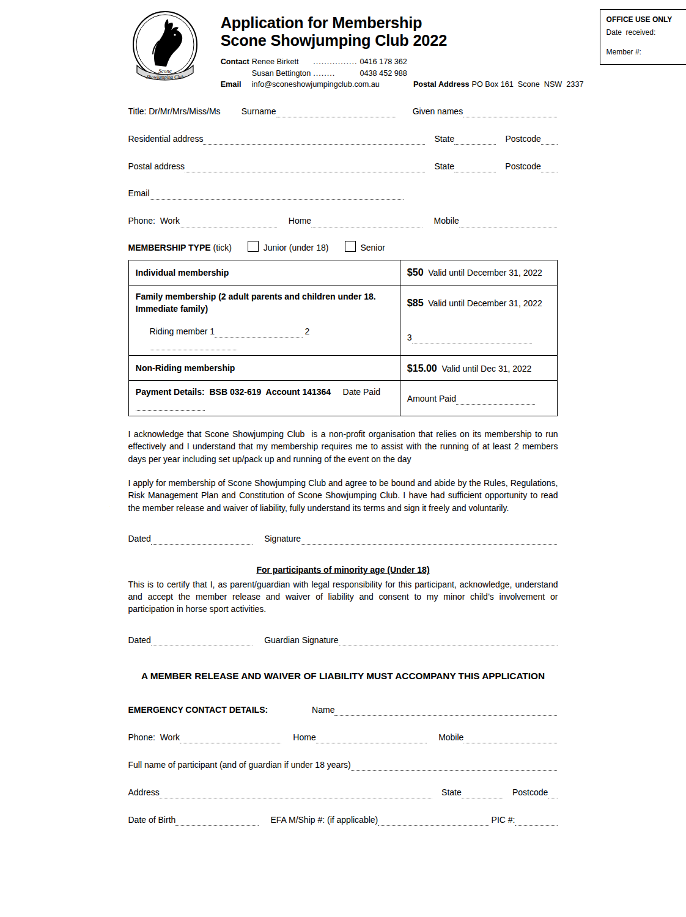Scone Showjumping Club
Application for Membership
Scone Showjumping Club 2022
| Contact | Renee Birkett | ................ | 0416 178 362 | | | |
| | Susan Bettington | ........ | 0438 452 988 | | | |
| Email | info@sconeshowjumpingclub.com.au | Postal Address | PO Box 161 Scone NSW 2337 |
Office use only
Date received:
Member #:
Title: Dr/Mr/Mrs/Miss/Ms Surname Given names
Residential address State Postcode
Postal address State Postcode
Email
Phone: Work Home Mobile
MEMBERSHIP TYPE (tick) Junior (under 18) Senior
| Individual membership | $50 Valid until December 31, 2022 |
| Family membership (2 adult parents and children under 18. Immediate family) | $85 Valid until December 31, 2022 |
| Riding member 1 2 | 3 |
| Non-Riding membership | $15.00 Valid until Dec 31, 2022 |
| Payment Details: BSB 032-619 Account 141364 Date Paid | Amount Paid |
I acknowledge that Scone Showjumping Club is a non-profit organisation that relies on its membership to run effectively and I understand that my membership requires me to assist with the running of at least 2 members days per year including set up/pack up and running of the event on the day
I apply for membership of Scone Showjumping Club and agree to be bound and abide by the Rules, Regulations, Risk Management Plan and Constitution of Scone Showjumping Club. I have had sufficient opportunity to read the member release and waiver of liability, fully understand its terms and sign it freely and voluntarily.
Dated Signature
For participants of minority age (Under 18)
This is to certify that I, as parent/guardian with legal responsibility for this participant, acknowledge, understand and accept the member release and waiver of liability and consent to my minor child’s involvement or participation in horse sport activities.
Dated Guardian Signature
A MEMBER RELEASE AND WAIVER OF LIABILITY MUST ACCOMPANY THIS APPLICATION
Emergency contact details: Name
Phone: Work Home Mobile
Full name of participant (and of guardian if under 18 years)
Address State Postcode
Date of Birth EFA M/Ship #: (if applicable) PIC #: